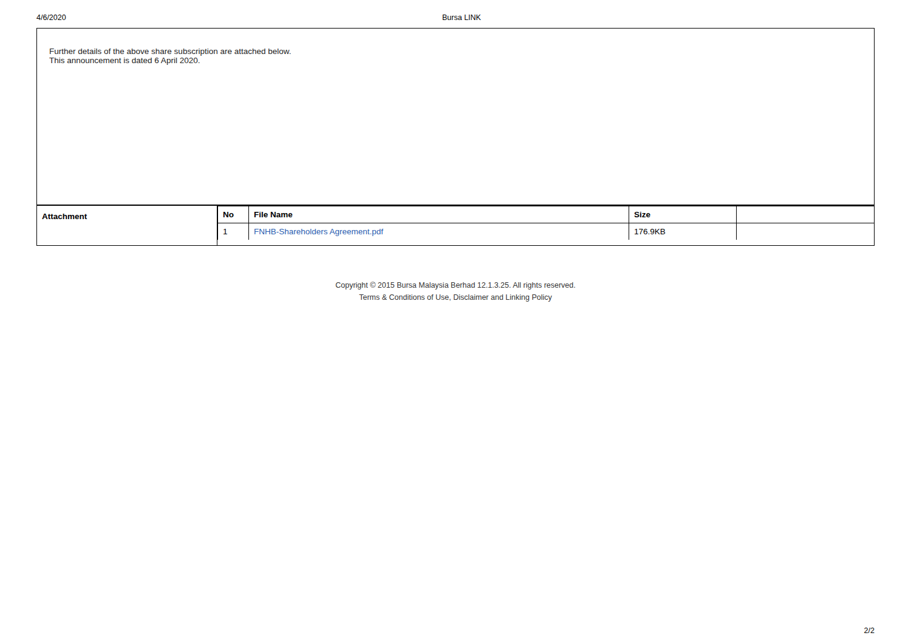4/6/2020
Bursa LINK
Further details of the above share subscription are attached below.
This announcement is dated 6 April 2020.
| Attachment | / No / File Name / Size / / / --- / --- / --- / --- / / 1 / FNHB-Shareholders Agreement.pdf / 176.9KB / / |
Copyright © 2015 Bursa Malaysia Berhad 12.1.3.25. All rights reserved.
Terms & Conditions of Use, Disclaimer and Linking Policy
2/2